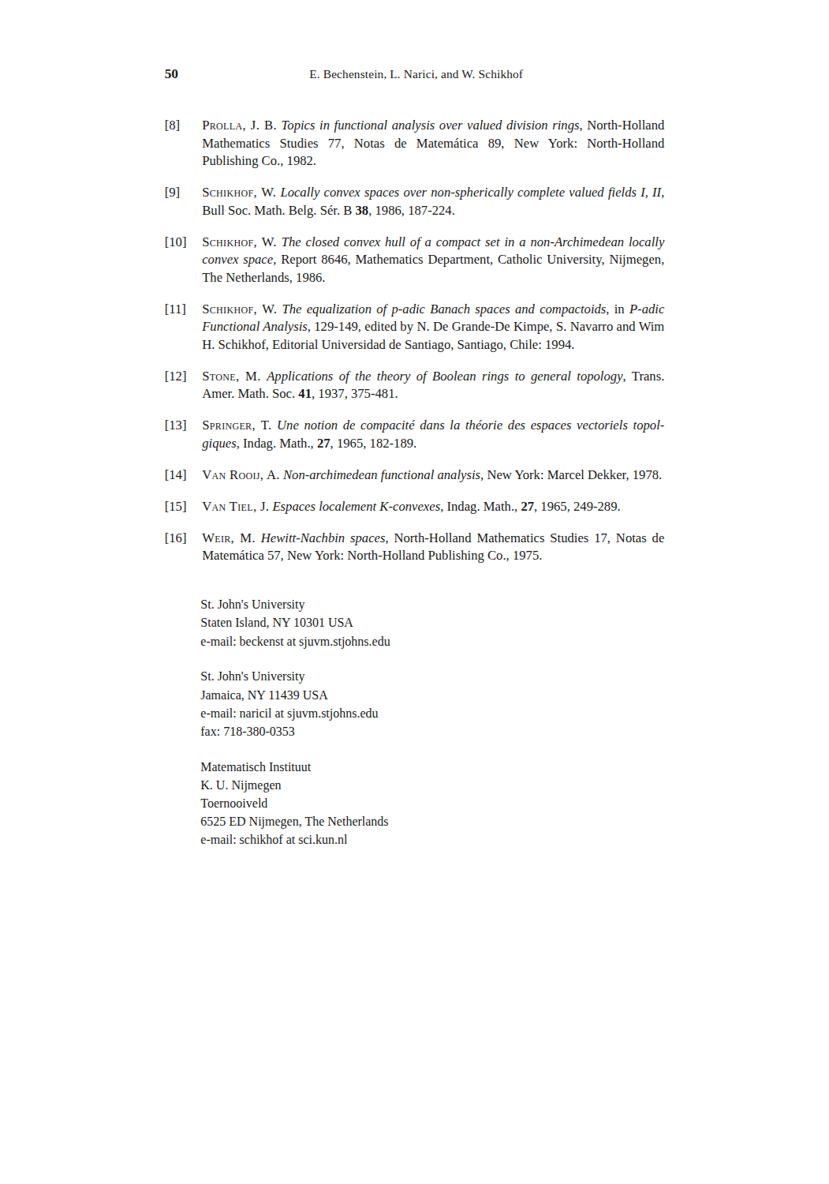50
E. Bechenstein, L. Narici, and W. Schikhof
[8] Prolla, J. B. Topics in functional analysis over valued division rings, North-Holland Mathematics Studies 77, Notas de Matemática 89, New York: North-Holland Publishing Co., 1982.
[9] Schikhof, W. Locally convex spaces over non-spherically complete valued fields I, II, Bull Soc. Math. Belg. Sér. B 38, 1986, 187-224.
[10] Schikhof, W. The closed convex hull of a compact set in a non-Archimedean locally convex space, Report 8646, Mathematics Department, Catholic University, Nijmegen, The Netherlands, 1986.
[11] Schikhof, W. The equalization of p-adic Banach spaces and compactoids, in P-adic Functional Analysis, 129-149, edited by N. De Grande-De Kimpe, S. Navarro and Wim H. Schikhof, Editorial Universidad de Santiago, Santiago, Chile: 1994.
[12] Stone, M. Applications of the theory of Boolean rings to general topology, Trans. Amer. Math. Soc. 41, 1937, 375-481.
[13] Springer, T. Une notion de compacité dans la théorie des espaces vectoriels topolgiques, Indag. Math., 27, 1965, 182-189.
[14] Van Rooij, A. Non-archimedean functional analysis, New York: Marcel Dekker, 1978.
[15] Van Tiel, J. Espaces localement K-convexes, Indag. Math., 27, 1965, 249-289.
[16] Weir, M. Hewitt-Nachbin spaces, North-Holland Mathematics Studies 17, Notas de Matemática 57, New York: North-Holland Publishing Co., 1975.
St. John's University
Staten Island, NY 10301 USA
e-mail: beckenst at sjuvm.stjohns.edu
St. John's University
Jamaica, NY 11439 USA
e-mail: naricil at sjuvm.stjohns.edu
fax: 718-380-0353
Matematisch Instituut
K. U. Nijmegen
Toernooiveld
6525 ED Nijmegen, The Netherlands
e-mail: schikhof at sci.kun.nl